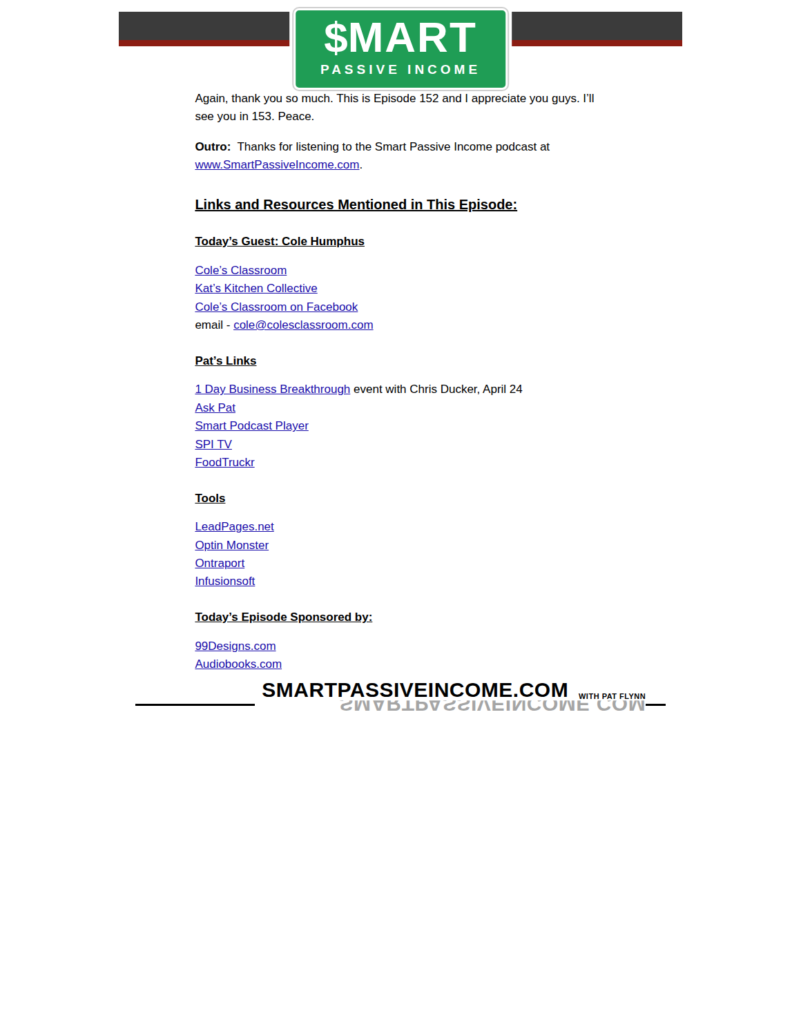$MART
PASSIVE INCOME
Again, thank you so much. This is Episode 152 and I appreciate you guys. I’ll see you in 153. Peace.
Outro: Thanks for listening to the Smart Passive Income podcast at www.SmartPassiveIncome.com.
Links and Resources Mentioned in This Episode:
Today’s Guest: Cole Humphus
Cole’s Classroom
Kat’s Kitchen Collective
Cole’s Classroom on Facebook
email - cole@colesclassroom.com
Pat’s Links
1 Day Business Breakthrough event with Chris Ducker, April 24
Ask Pat
Smart Podcast Player
SPI TV
FoodTruckr
Tools
LeadPages.net
Optin Monster
Ontraport
Infusionsoft
Today’s Episode Sponsored by:
99Designs.com
Audiobooks.com
SMARTPASSIVEINCOME.COM WITH PAT FLYNN
SMARTPASSIVEINCOME.COM